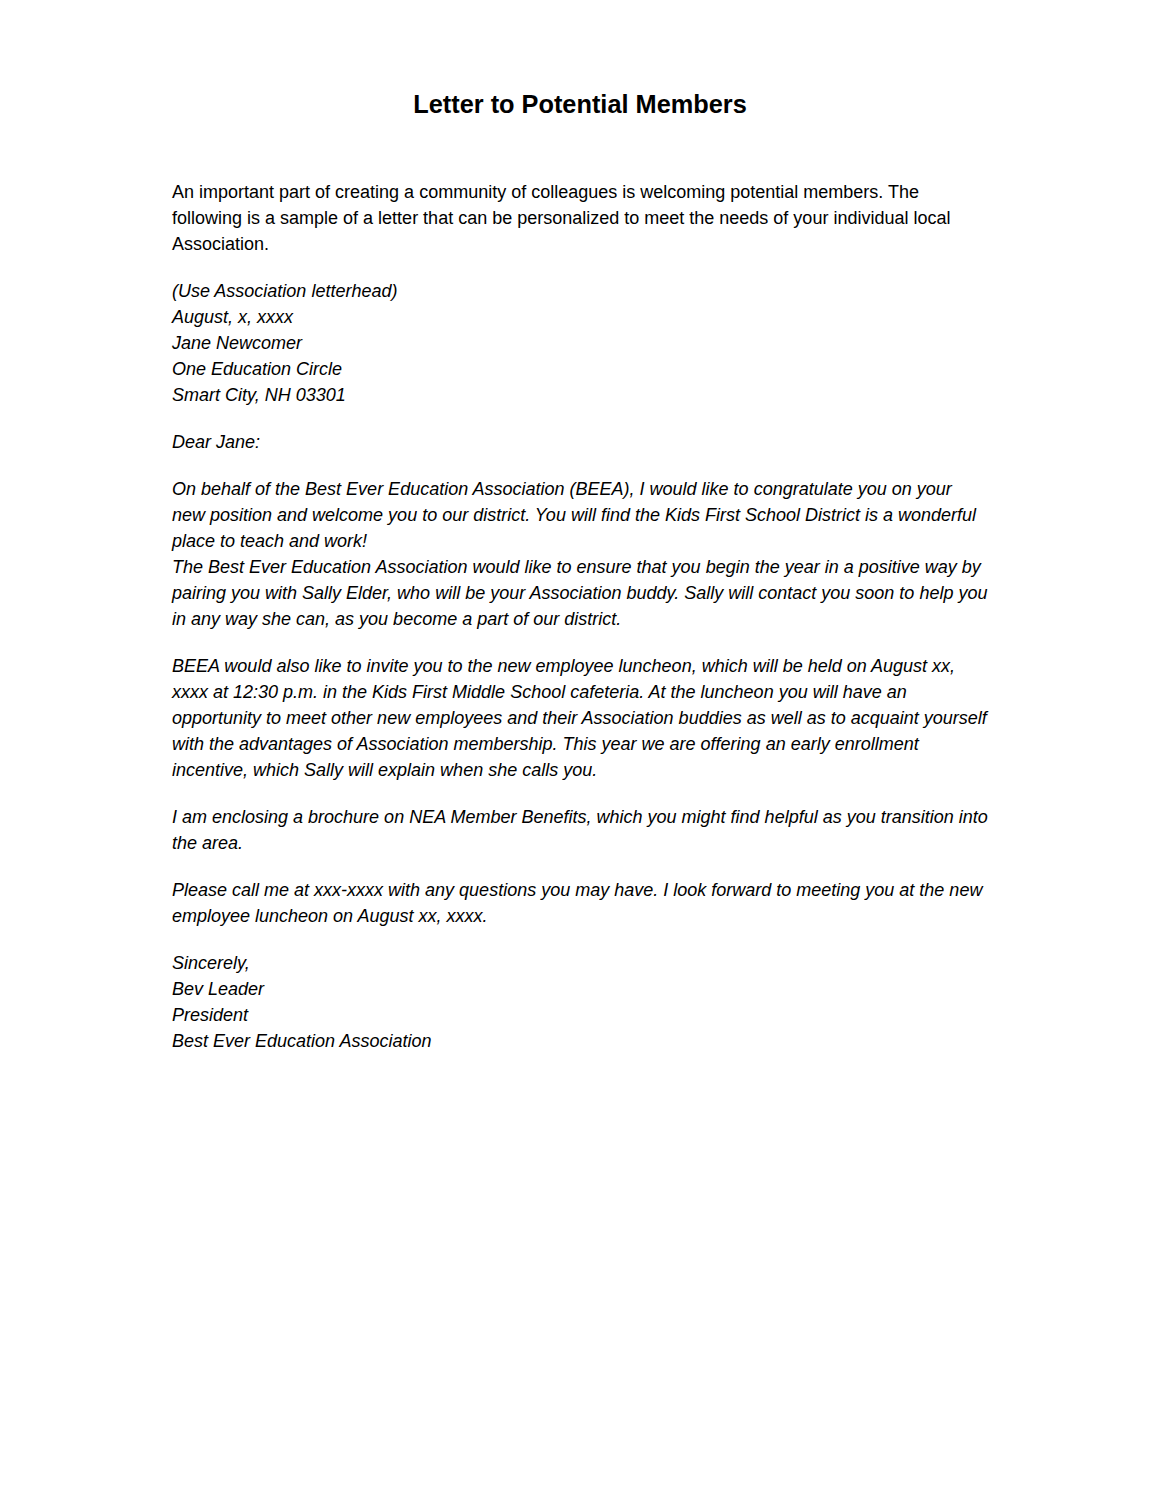Letter to Potential Members
An important part of creating a community of colleagues is welcoming potential members. The following is a sample of a letter that can be personalized to meet the needs of your individual local Association.
(Use Association letterhead)
August, x, xxxx
Jane Newcomer
One Education Circle
Smart City, NH 03301
Dear Jane:
On behalf of the Best Ever Education Association (BEEA), I would like to congratulate you on your new position and welcome you to our district. You will find the Kids First School District is a wonderful place to teach and work!
The Best Ever Education Association would like to ensure that you begin the year in a positive way by pairing you with Sally Elder, who will be your Association buddy. Sally will contact you soon to help you in any way she can, as you become a part of our district.
BEEA would also like to invite you to the new employee luncheon, which will be held on August xx, xxxx at 12:30 p.m. in the Kids First Middle School cafeteria. At the luncheon you will have an opportunity to meet other new employees and their Association buddies as well as to acquaint yourself with the advantages of Association membership. This year we are offering an early enrollment incentive, which Sally will explain when she calls you.
I am enclosing a brochure on NEA Member Benefits, which you might find helpful as you transition into the area.
Please call me at xxx-xxxx with any questions you may have. I look forward to meeting you at the new employee luncheon on August xx, xxxx.
Sincerely,
Bev Leader
President
Best Ever Education Association